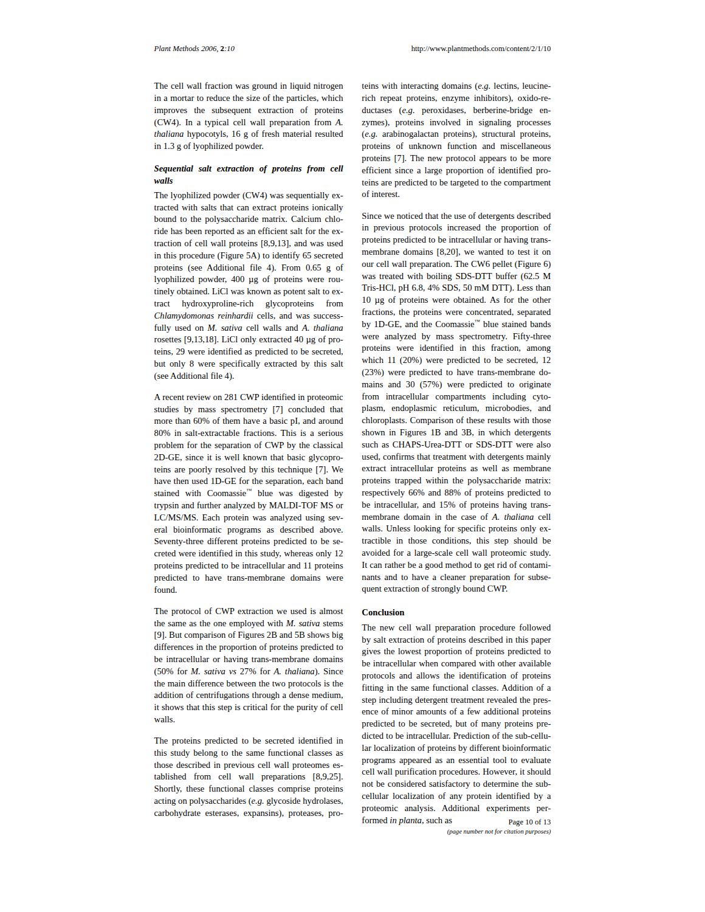Plant Methods 2006, 2:10
http://www.plantmethods.com/content/2/1/10
The cell wall fraction was ground in liquid nitrogen in a mortar to reduce the size of the particles, which improves the subsequent extraction of proteins (CW4). In a typical cell wall preparation from A. thaliana hypocotyls, 16 g of fresh material resulted in 1.3 g of lyophilized powder.
Sequential salt extraction of proteins from cell walls
The lyophilized powder (CW4) was sequentially extracted with salts that can extract proteins ionically bound to the polysaccharide matrix. Calcium chloride has been reported as an efficient salt for the extraction of cell wall proteins [8,9,13], and was used in this procedure (Figure 5A) to identify 65 secreted proteins (see Additional file 4). From 0.65 g of lyophilized powder, 400 µg of proteins were routinely obtained. LiCl was known as potent salt to extract hydroxyproline-rich glycoproteins from Chlamydomonas reinhardii cells, and was successfully used on M. sativa cell walls and A. thaliana rosettes [9,13,18]. LiCl only extracted 40 µg of proteins, 29 were identified as predicted to be secreted, but only 8 were specifically extracted by this salt (see Additional file 4).
A recent review on 281 CWP identified in proteomic studies by mass spectrometry [7] concluded that more than 60% of them have a basic pI, and around 80% in salt-extractable fractions. This is a serious problem for the separation of CWP by the classical 2D-GE, since it is well known that basic glycoproteins are poorly resolved by this technique [7]. We have then used 1D-GE for the separation, each band stained with Coomassie™ blue was digested by trypsin and further analyzed by MALDI-TOF MS or LC/MS/MS. Each protein was analyzed using several bioinformatic programs as described above. Seventy-three different proteins predicted to be secreted were identified in this study, whereas only 12 proteins predicted to be intracellular and 11 proteins predicted to have trans-membrane domains were found.
The protocol of CWP extraction we used is almost the same as the one employed with M. sativa stems [9]. But comparison of Figures 2B and 5B shows big differences in the proportion of proteins predicted to be intracellular or having trans-membrane domains (50% for M. sativa vs 27% for A. thaliana). Since the main difference between the two protocols is the addition of centrifugations through a dense medium, it shows that this step is critical for the purity of cell walls.
The proteins predicted to be secreted identified in this study belong to the same functional classes as those described in previous cell wall proteomes established from cell wall preparations [8,9,25]. Shortly, these functional classes comprise proteins acting on polysaccharides (e.g. glycoside hydrolases, carbohydrate esterases, expansins), proteases, proteins with interacting domains (e.g. lectins, leucine-rich repeat proteins, enzyme inhibitors), oxido-reductases (e.g. peroxidases, berberine-bridge enzymes), proteins involved in signaling processes (e.g. arabinogalactan proteins), structural proteins, proteins of unknown function and miscellaneous proteins [7]. The new protocol appears to be more efficient since a large proportion of identified proteins are predicted to be targeted to the compartment of interest.
Since we noticed that the use of detergents described in previous protocols increased the proportion of proteins predicted to be intracellular or having trans-membrane domains [8,20], we wanted to test it on our cell wall preparation. The CW6 pellet (Figure 6) was treated with boiling SDS-DTT buffer (62.5 M Tris-HCl, pH 6.8, 4% SDS, 50 mM DTT). Less than 10 µg of proteins were obtained. As for the other fractions, the proteins were concentrated, separated by 1D-GE, and the Coomassie™ blue stained bands were analyzed by mass spectrometry. Fifty-three proteins were identified in this fraction, among which 11 (20%) were predicted to be secreted, 12 (23%) were predicted to have trans-membrane domains and 30 (57%) were predicted to originate from intracellular compartments including cytoplasm, endoplasmic reticulum, microbodies, and chloroplasts. Comparison of these results with those shown in Figures 1B and 3B, in which detergents such as CHAPS-Urea-DTT or SDS-DTT were also used, confirms that treatment with detergents mainly extract intracellular proteins as well as membrane proteins trapped within the polysaccharide matrix: respectively 66% and 88% of proteins predicted to be intracellular, and 15% of proteins having trans-membrane domain in the case of A. thaliana cell walls. Unless looking for specific proteins only extractible in those conditions, this step should be avoided for a large-scale cell wall proteomic study. It can rather be a good method to get rid of contaminants and to have a cleaner preparation for subsequent extraction of strongly bound CWP.
Conclusion
The new cell wall preparation procedure followed by salt extraction of proteins described in this paper gives the lowest proportion of proteins predicted to be intracellular when compared with other available protocols and allows the identification of proteins fitting in the same functional classes. Addition of a step including detergent treatment revealed the presence of minor amounts of a few additional proteins predicted to be secreted, but of many proteins predicted to be intracellular. Prediction of the sub-cellular localization of proteins by different bioinformatic programs appeared as an essential tool to evaluate cell wall purification procedures. However, it should not be considered satisfactory to determine the sub-cellular localization of any protein identified by a proteomic analysis. Additional experiments performed in planta, such as
Page 10 of 13
(page number not for citation purposes)